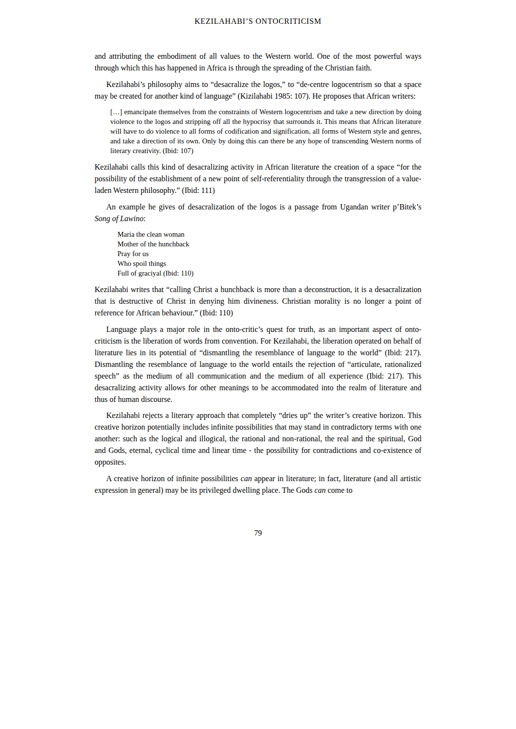KEZILAHABI’S ONTOCRITICISM
and attributing the embodiment of all values to the Western world. One of the most powerful ways through which this has happened in Africa is through the spreading of the Christian faith.
Kezilahabi’s philosophy aims to “desacralize the logos,” to “de-centre logocentrism so that a space may be created for another kind of language” (Kizilahabi 1985: 107). He proposes that African writers:
[…] emancipate themselves from the constraints of Western logocentrism and take a new direction by doing violence to the logos and stripping off all the hypocrisy that surrounds it. This means that African literature will have to do violence to all forms of codification and signification, all forms of Western style and genres, and take a direction of its own. Only by doing this can there be any hope of transcending Western norms of literary creativity. (Ibid: 107)
Kezilahabi calls this kind of desacralizing activity in African literature the creation of a space “for the possibility of the establishment of a new point of self-referentiality through the transgression of a value-laden Western philosophy.” (Ibid: 111)
An example he gives of desacralization of the logos is a passage from Ugandan writer p’Bitek’s Song of Lawino:
Maria the clean woman
Mother of the hunchback
Pray for us
Who spoil things
Full of graciyal (Ibid: 110)
Kezilahabi writes that “calling Christ a hunchback is more than a deconstruction, it is a desacralization that is destructive of Christ in denying him divineness. Christian morality is no longer a point of reference for African behaviour.” (Ibid: 110)
Language plays a major role in the onto-critic’s quest for truth, as an important aspect of onto-criticism is the liberation of words from convention. For Kezilahabi, the liberation operated on behalf of literature lies in its potential of “dismantling the resemblance of language to the world” (Ibid: 217). Dismantling the resemblance of language to the world entails the rejection of “articulate, rationalized speech” as the medium of all communication and the medium of all experience (Ibid: 217). This desacralizing activity allows for other meanings to be accommodated into the realm of literature and thus of human discourse.
Kezilahabi rejects a literary approach that completely “dries up” the writer’s creative horizon. This creative horizon potentially includes infinite possibilities that may stand in contradictory terms with one another: such as the logical and illogical, the rational and non-rational, the real and the spiritual, God and Gods, eternal, cyclical time and linear time - the possibility for contradictions and co-existence of opposites.
A creative horizon of infinite possibilities can appear in literature; in fact, literature (and all artistic expression in general) may be its privileged dwelling place. The Gods can come to
79